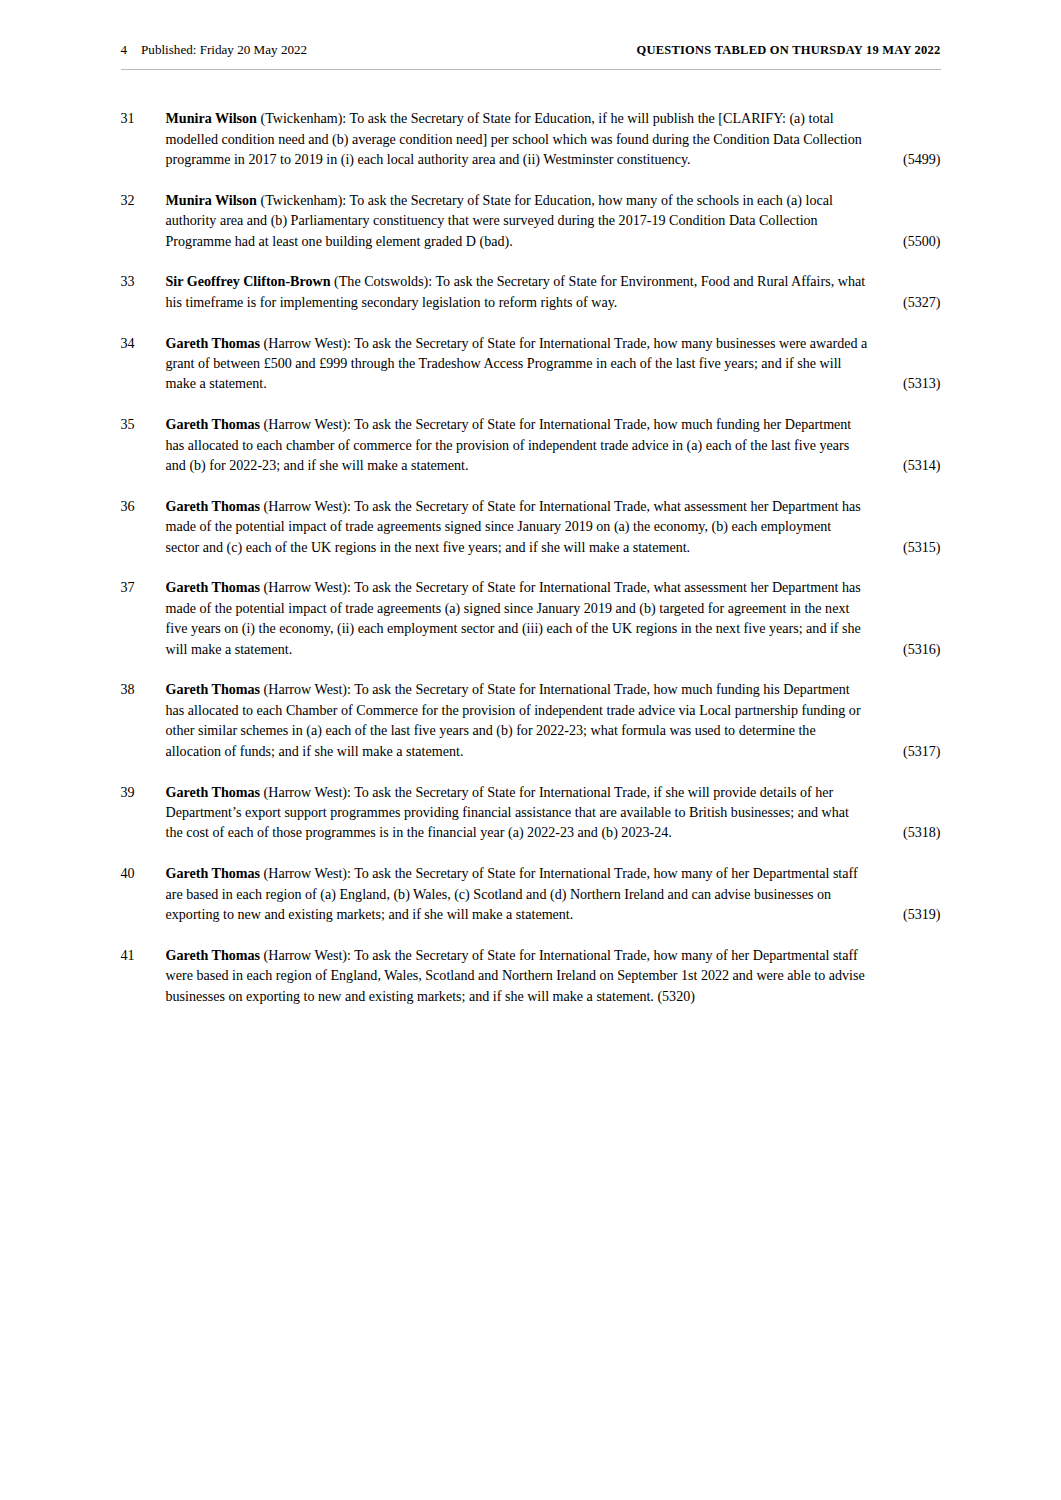4 Published: Friday 20 May 2022 Questions tabled on Thursday 19 May 2022
31 Munira Wilson (Twickenham): To ask the Secretary of State for Education, if he will publish the [CLARIFY: (a) total modelled condition need and (b) average condition need] per school which was found during the Condition Data Collection programme in 2017 to 2019 in (i) each local authority area and (ii) Westminster constituency. (5499)
32 Munira Wilson (Twickenham): To ask the Secretary of State for Education, how many of the schools in each (a) local authority area and (b) Parliamentary constituency that were surveyed during the 2017-19 Condition Data Collection Programme had at least one building element graded D (bad). (5500)
33 Sir Geoffrey Clifton-Brown (The Cotswolds): To ask the Secretary of State for Environment, Food and Rural Affairs, what his timeframe is for implementing secondary legislation to reform rights of way. (5327)
34 Gareth Thomas (Harrow West): To ask the Secretary of State for International Trade, how many businesses were awarded a grant of between £500 and £999 through the Tradeshow Access Programme in each of the last five years; and if she will make a statement. (5313)
35 Gareth Thomas (Harrow West): To ask the Secretary of State for International Trade, how much funding her Department has allocated to each chamber of commerce for the provision of independent trade advice in (a) each of the last five years and (b) for 2022-23; and if she will make a statement. (5314)
36 Gareth Thomas (Harrow West): To ask the Secretary of State for International Trade, what assessment her Department has made of the potential impact of trade agreements signed since January 2019 on (a) the economy, (b) each employment sector and (c) each of the UK regions in the next five years; and if she will make a statement. (5315)
37 Gareth Thomas (Harrow West): To ask the Secretary of State for International Trade, what assessment her Department has made of the potential impact of trade agreements (a) signed since January 2019 and (b) targeted for agreement in the next five years on (i) the economy, (ii) each employment sector and (iii) each of the UK regions in the next five years; and if she will make a statement. (5316)
38 Gareth Thomas (Harrow West): To ask the Secretary of State for International Trade, how much funding his Department has allocated to each Chamber of Commerce for the provision of independent trade advice via Local partnership funding or other similar schemes in (a) each of the last five years and (b) for 2022-23; what formula was used to determine the allocation of funds; and if she will make a statement. (5317)
39 Gareth Thomas (Harrow West): To ask the Secretary of State for International Trade, if she will provide details of her Department’s export support programmes providing financial assistance that are available to British businesses; and what the cost of each of those programmes is in the financial year (a) 2022-23 and (b) 2023-24. (5318)
40 Gareth Thomas (Harrow West): To ask the Secretary of State for International Trade, how many of her Departmental staff are based in each region of (a) England, (b) Wales, (c) Scotland and (d) Northern Ireland and can advise businesses on exporting to new and existing markets; and if she will make a statement. (5319)
41 Gareth Thomas (Harrow West): To ask the Secretary of State for International Trade, how many of her Departmental staff were based in each region of England, Wales, Scotland and Northern Ireland on September 1st 2022 and were able to advise businesses on exporting to new and existing markets; and if she will make a statement. (5320)